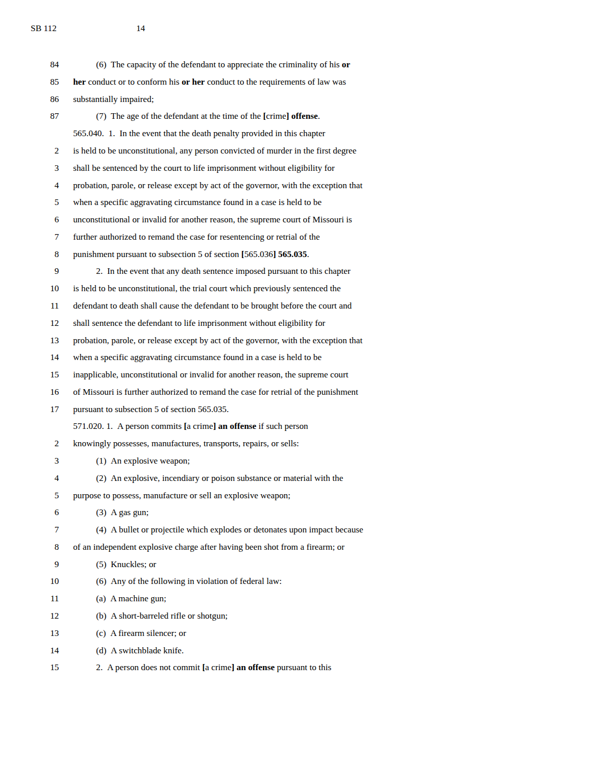SB 112 14
84
(6) The capacity of the defendant to appreciate the criminality of his or
85
her conduct or to conform his or her conduct to the requirements of law was
86
substantially impaired;
87
(7) The age of the defendant at the time of the [crime] offense.
565.040. 1. In the event that the death penalty provided in this chapter
2
is held to be unconstitutional, any person convicted of murder in the first degree
3
shall be sentenced by the court to life imprisonment without eligibility for
4
probation, parole, or release except by act of the governor, with the exception that
5
when a specific aggravating circumstance found in a case is held to be
6
unconstitutional or invalid for another reason, the supreme court of Missouri is
7
further authorized to remand the case for resentencing or retrial of the
8
punishment pursuant to subsection 5 of section [565.036] 565.035.
9
2. In the event that any death sentence imposed pursuant to this chapter
10
is held to be unconstitutional, the trial court which previously sentenced the
11
defendant to death shall cause the defendant to be brought before the court and
12
shall sentence the defendant to life imprisonment without eligibility for
13
probation, parole, or release except by act of the governor, with the exception that
14
when a specific aggravating circumstance found in a case is held to be
15
inapplicable, unconstitutional or invalid for another reason, the supreme court
16
of Missouri is further authorized to remand the case for retrial of the punishment
17
pursuant to subsection 5 of section 565.035.
571.020. 1. A person commits [a crime] an offense if such person
2
knowingly possesses, manufactures, transports, repairs, or sells:
3
(1) An explosive weapon;
4
(2) An explosive, incendiary or poison substance or material with the
5
purpose to possess, manufacture or sell an explosive weapon;
6
(3) A gas gun;
7
(4) A bullet or projectile which explodes or detonates upon impact because
8
of an independent explosive charge after having been shot from a firearm; or
9
(5) Knuckles; or
10
(6) Any of the following in violation of federal law:
11
(a) A machine gun;
12
(b) A short-barreled rifle or shotgun;
13
(c) A firearm silencer; or
14
(d) A switchblade knife.
15
2. A person does not commit [a crime] an offense pursuant to this